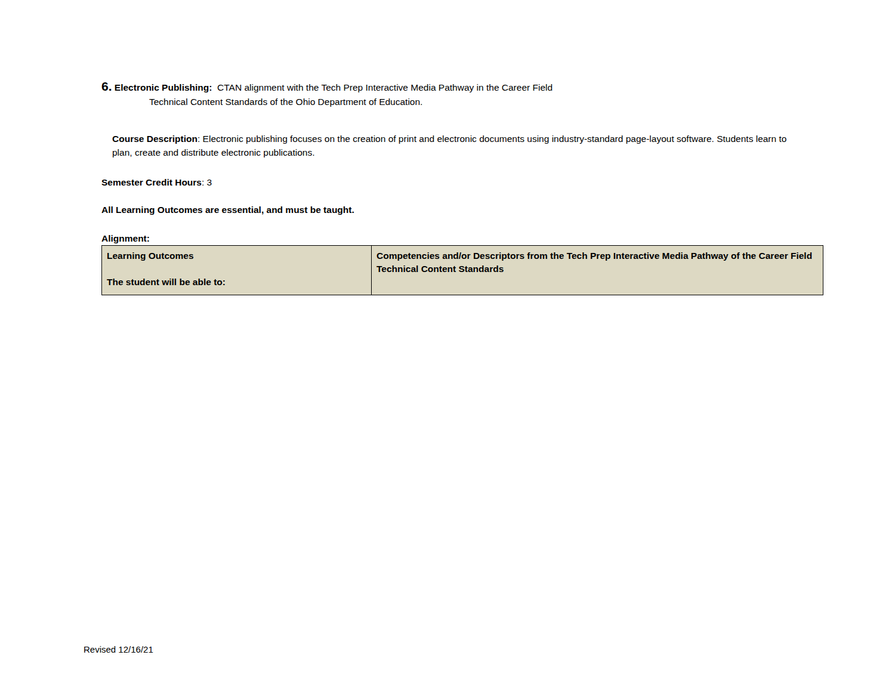6. Electronic Publishing: CTAN alignment with the Tech Prep Interactive Media Pathway in the Career Field Technical Content Standards of the Ohio Department of Education.
Course Description: Electronic publishing focuses on the creation of print and electronic documents using industry-standard page-layout software. Students learn to plan, create and distribute electronic publications.
Semester Credit Hours: 3
All Learning Outcomes are essential, and must be taught.
Alignment:
| Learning Outcomes The student will be able to: | Competencies and/or Descriptors from the Tech Prep Interactive Media Pathway of the Career Field Technical Content Standards |
| --- | --- |
Revised 12/16/21